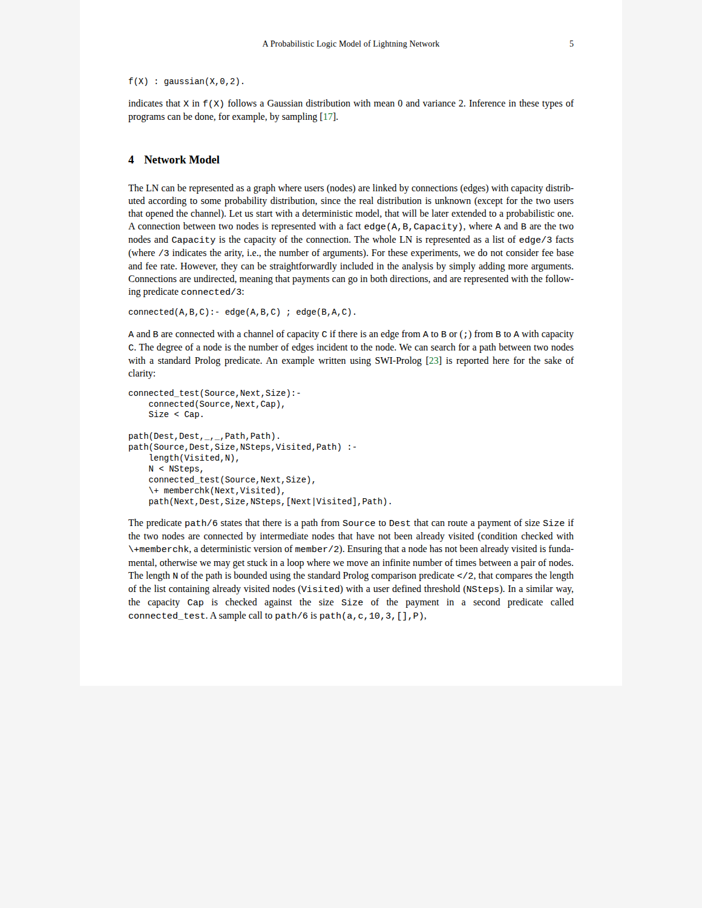A Probabilistic Logic Model of Lightning Network 5
f(X) : gaussian(X,0,2).
indicates that X in f(X) follows a Gaussian distribution with mean 0 and variance 2. Inference in these types of programs can be done, for example, by sampling [17].
4 Network Model
The LN can be represented as a graph where users (nodes) are linked by connections (edges) with capacity distributed according to some probability distribution, since the real distribution is unknown (except for the two users that opened the channel). Let us start with a deterministic model, that will be later extended to a probabilistic one. A connection between two nodes is represented with a fact edge(A,B,Capacity), where A and B are the two nodes and Capacity is the capacity of the connection. The whole LN is represented as a list of edge/3 facts (where /3 indicates the arity, i.e., the number of arguments). For these experiments, we do not consider fee base and fee rate. However, they can be straightforwardly included in the analysis by simply adding more arguments. Connections are undirected, meaning that payments can go in both directions, and are represented with the following predicate connected/3:
connected(A,B,C):- edge(A,B,C) ; edge(B,A,C).
A and B are connected with a channel of capacity C if there is an edge from A to B or (;) from B to A with capacity C. The degree of a node is the number of edges incident to the node. We can search for a path between two nodes with a standard Prolog predicate. An example written using SWI-Prolog [23] is reported here for the sake of clarity:
connected_test(Source,Next,Size):-
    connected(Source,Next,Cap),
    Size < Cap.

path(Dest,Dest,_,_,Path,Path).
path(Source,Dest,Size,NSteps,Visited,Path) :-
    length(Visited,N),
    N < NSteps,
    connected_test(Source,Next,Size),
    \+ memberchk(Next,Visited),
    path(Next,Dest,Size,NSteps,[Next|Visited],Path).
The predicate path/6 states that there is a path from Source to Dest that can route a payment of size Size if the two nodes are connected by intermediate nodes that have not been already visited (condition checked with \+memberchk, a deterministic version of member/2). Ensuring that a node has not been already visited is fundamental, otherwise we may get stuck in a loop where we move an infinite number of times between a pair of nodes. The length N of the path is bounded using the standard Prolog comparison predicate </2, that compares the length of the list containing already visited nodes (Visited) with a user defined threshold (NSteps). In a similar way, the capacity Cap is checked against the size Size of the payment in a second predicate called connected_test. A sample call to path/6 is path(a,c,10,3,[],P),